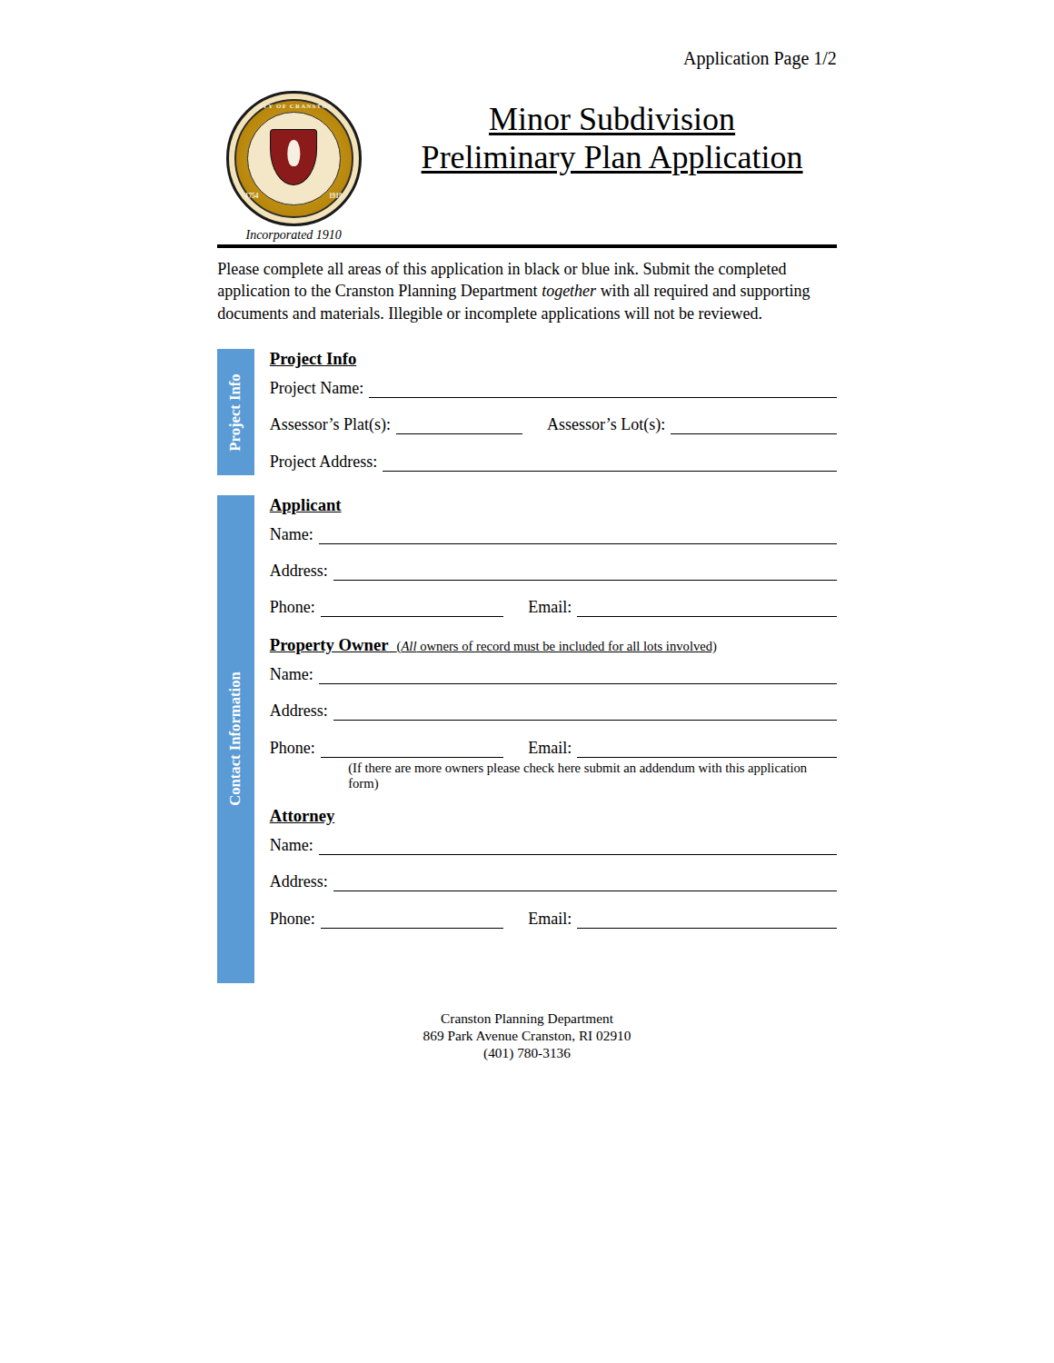Application Page 1/2
City of Cranston
1754
1910
Incorporated 1910
Minor Subdivision
Preliminary Plan Application
Please complete all areas of this application in black or blue ink. Submit the completed application to the Cranston Planning Department together with all required and supporting documents and materials. Illegible or incomplete applications will not be reviewed.
Project Info
Project Info
Project Name:
Assessor’s Plat(s): Assessor’s Lot(s):
Project Address:
Contact Information
Applicant
Name:
Address:
Phone: Email:
Property Owner (All owners of record must be included for all lots involved)
Name:
Address:
Phone: Email:
(If there are more owners please check here submit an addendum with this application form)
Attorney
Name:
Address:
Phone: Email:
Cranston Planning Department
869 Park Avenue Cranston, RI 02910
(401) 780-3136